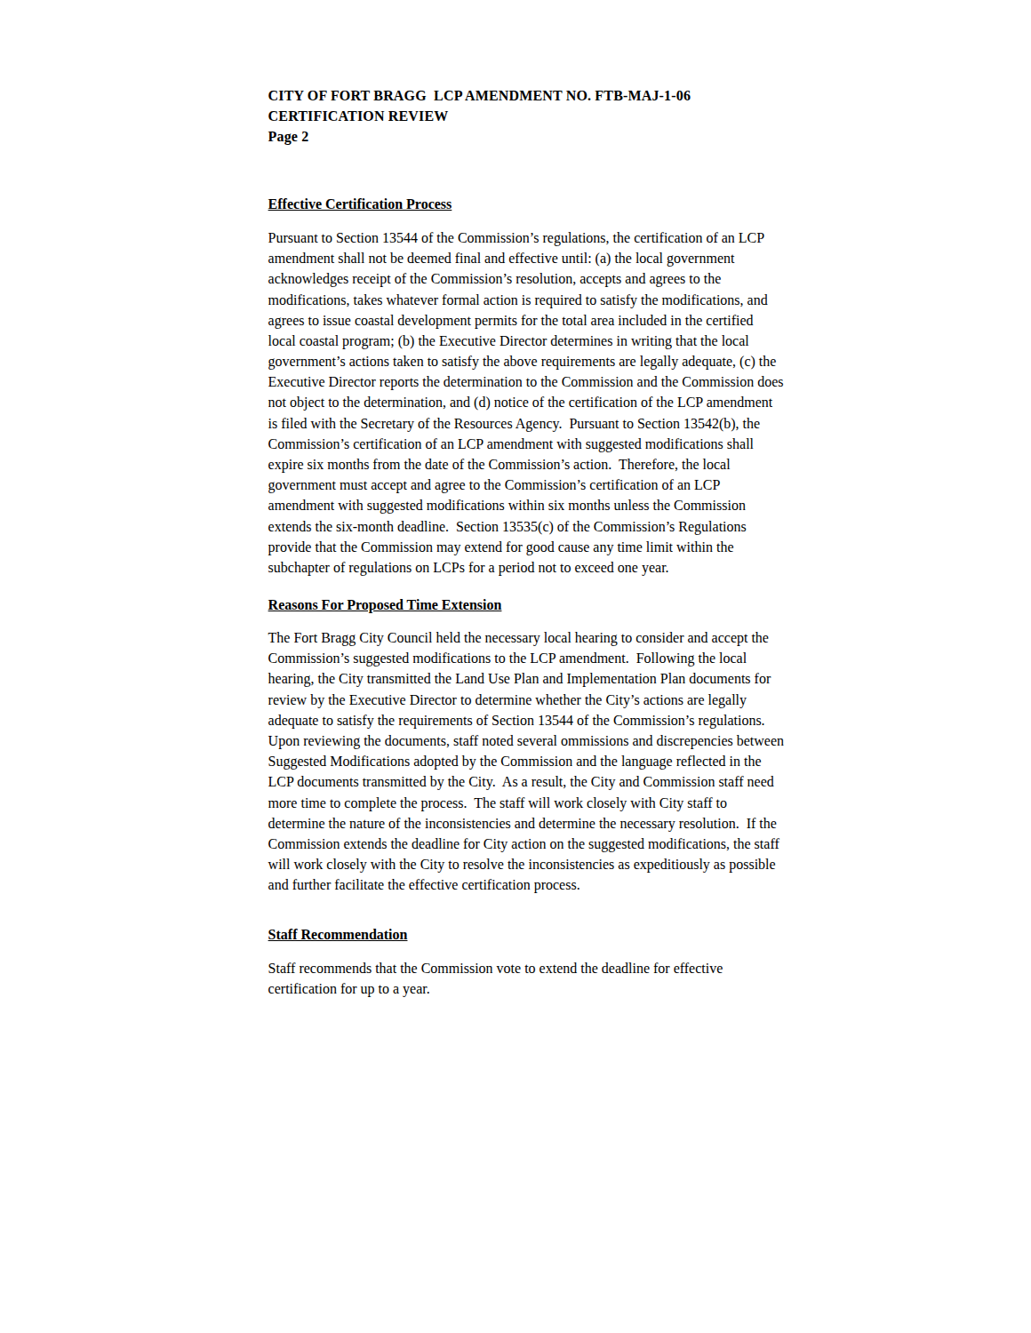CITY OF FORT BRAGG LCP AMENDMENT NO. FTB-MAJ-1-06
CERTIFICATION REVIEW
Page 2
Effective Certification Process
Pursuant to Section 13544 of the Commission’s regulations, the certification of an LCP amendment shall not be deemed final and effective until: (a) the local government acknowledges receipt of the Commission’s resolution, accepts and agrees to the modifications, takes whatever formal action is required to satisfy the modifications, and agrees to issue coastal development permits for the total area included in the certified local coastal program; (b) the Executive Director determines in writing that the local government’s actions taken to satisfy the above requirements are legally adequate, (c) the Executive Director reports the determination to the Commission and the Commission does not object to the determination, and (d) notice of the certification of the LCP amendment is filed with the Secretary of the Resources Agency. Pursuant to Section 13542(b), the Commission’s certification of an LCP amendment with suggested modifications shall expire six months from the date of the Commission’s action. Therefore, the local government must accept and agree to the Commission’s certification of an LCP amendment with suggested modifications within six months unless the Commission extends the six-month deadline. Section 13535(c) of the Commission’s Regulations provide that the Commission may extend for good cause any time limit within the subchapter of regulations on LCPs for a period not to exceed one year.
Reasons For Proposed Time Extension
The Fort Bragg City Council held the necessary local hearing to consider and accept the Commission’s suggested modifications to the LCP amendment. Following the local hearing, the City transmitted the Land Use Plan and Implementation Plan documents for review by the Executive Director to determine whether the City’s actions are legally adequate to satisfy the requirements of Section 13544 of the Commission’s regulations. Upon reviewing the documents, staff noted several ommissions and discrepencies between Suggested Modifications adopted by the Commission and the language reflected in the LCP documents transmitted by the City. As a result, the City and Commission staff need more time to complete the process. The staff will work closely with City staff to determine the nature of the inconsistencies and determine the necessary resolution. If the Commission extends the deadline for City action on the suggested modifications, the staff will work closely with the City to resolve the inconsistencies as expeditiously as possible and further facilitate the effective certification process.
Staff Recommendation
Staff recommends that the Commission vote to extend the deadline for effective certification for up to a year.